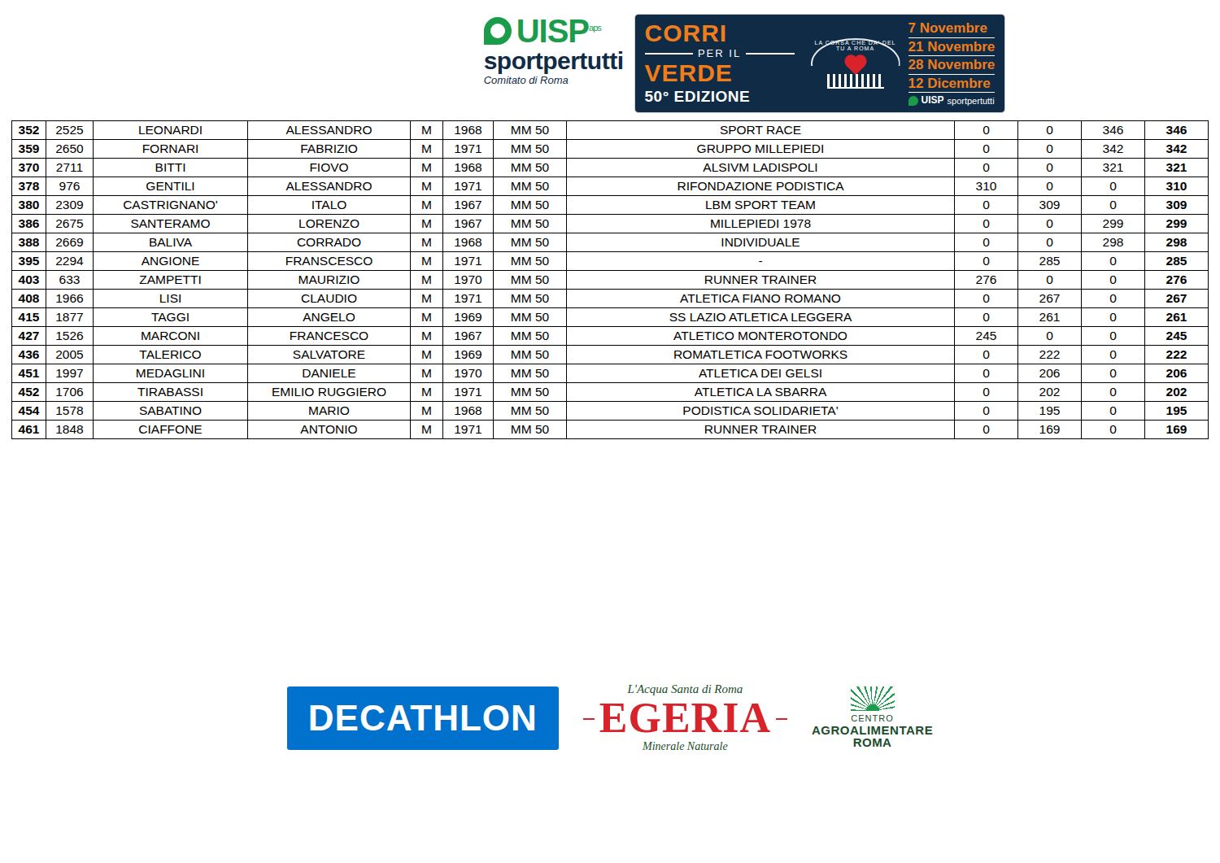UISPaps
sportpertutti
Comitato di Roma
CORRI
PER IL
VERDE
50° EDIZIONE
LA CORSA CHE DA' DEL TU A ROMA
7 Novembre
21 Novembre
28 Novembre
12 Dicembre
UISP sportpertutti
| 352 | 2525 | LEONARDI | ALESSANDRO | M | 1968 | MM 50 | SPORT RACE | 0 | 0 | 346 | 346 |
| 359 | 2650 | FORNARI | FABRIZIO | M | 1971 | MM 50 | GRUPPO MILLEPIEDI | 0 | 0 | 342 | 342 |
| 370 | 2711 | BITTI | FIOVO | M | 1968 | MM 50 | ALSIVM LADISPOLI | 0 | 0 | 321 | 321 |
| 378 | 976 | GENTILI | ALESSANDRO | M | 1971 | MM 50 | RIFONDAZIONE PODISTICA | 310 | 0 | 0 | 310 |
| 380 | 2309 | CASTRIGNANO' | ITALO | M | 1967 | MM 50 | LBM SPORT TEAM | 0 | 309 | 0 | 309 |
| 386 | 2675 | SANTERAMO | LORENZO | M | 1967 | MM 50 | MILLEPIEDI 1978 | 0 | 0 | 299 | 299 |
| 388 | 2669 | BALIVA | CORRADO | M | 1968 | MM 50 | INDIVIDUALE | 0 | 0 | 298 | 298 |
| 395 | 2294 | ANGIONE | FRANSCESCO | M | 1971 | MM 50 | - | 0 | 285 | 0 | 285 |
| 403 | 633 | ZAMPETTI | MAURIZIO | M | 1970 | MM 50 | RUNNER TRAINER | 276 | 0 | 0 | 276 |
| 408 | 1966 | LISI | CLAUDIO | M | 1971 | MM 50 | ATLETICA FIANO ROMANO | 0 | 267 | 0 | 267 |
| 415 | 1877 | TAGGI | ANGELO | M | 1969 | MM 50 | SS LAZIO ATLETICA LEGGERA | 0 | 261 | 0 | 261 |
| 427 | 1526 | MARCONI | FRANCESCO | M | 1967 | MM 50 | ATLETICO MONTEROTONDO | 245 | 0 | 0 | 245 |
| 436 | 2005 | TALERICO | SALVATORE | M | 1969 | MM 50 | ROMATLETICA FOOTWORKS | 0 | 222 | 0 | 222 |
| 451 | 1997 | MEDAGLINI | DANIELE | M | 1970 | MM 50 | ATLETICA DEI GELSI | 0 | 206 | 0 | 206 |
| 452 | 1706 | TIRABASSI | EMILIO RUGGIERO | M | 1971 | MM 50 | ATLETICA LA SBARRA | 0 | 202 | 0 | 202 |
| 454 | 1578 | SABATINO | MARIO | M | 1968 | MM 50 | PODISTICA SOLIDARIETA' | 0 | 195 | 0 | 195 |
| 461 | 1848 | CIAFFONE | ANTONIO | M | 1971 | MM 50 | RUNNER TRAINER | 0 | 169 | 0 | 169 |
DECATHLON
L'Acqua Santa di Roma
EGERIA
Minerale Naturale
CENTRO
AGROALIMENTARE
ROMA